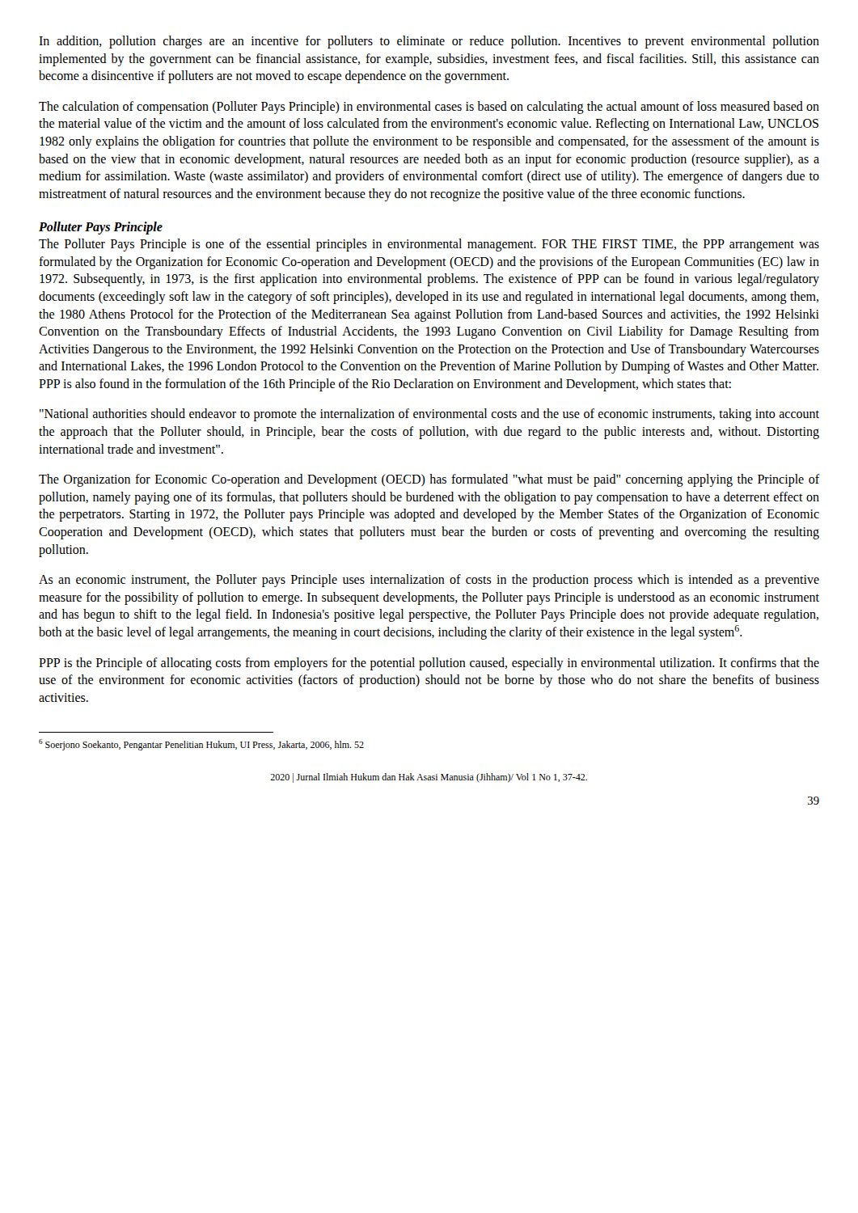In addition, pollution charges are an incentive for polluters to eliminate or reduce pollution. Incentives to prevent environmental pollution implemented by the government can be financial assistance, for example, subsidies, investment fees, and fiscal facilities. Still, this assistance can become a disincentive if polluters are not moved to escape dependence on the government.
The calculation of compensation (Polluter Pays Principle) in environmental cases is based on calculating the actual amount of loss measured based on the material value of the victim and the amount of loss calculated from the environment's economic value. Reflecting on International Law, UNCLOS 1982 only explains the obligation for countries that pollute the environment to be responsible and compensated, for the assessment of the amount is based on the view that in economic development, natural resources are needed both as an input for economic production (resource supplier), as a medium for assimilation. Waste (waste assimilator) and providers of environmental comfort (direct use of utility). The emergence of dangers due to mistreatment of natural resources and the environment because they do not recognize the positive value of the three economic functions.
Polluter Pays Principle
The Polluter Pays Principle is one of the essential principles in environmental management. FOR THE FIRST TIME, the PPP arrangement was formulated by the Organization for Economic Co-operation and Development (OECD) and the provisions of the European Communities (EC) law in 1972. Subsequently, in 1973, is the first application into environmental problems. The existence of PPP can be found in various legal/regulatory documents (exceedingly soft law in the category of soft principles), developed in its use and regulated in international legal documents, among them, the 1980 Athens Protocol for the Protection of the Mediterranean Sea against Pollution from Land-based Sources and activities, the 1992 Helsinki Convention on the Transboundary Effects of Industrial Accidents, the 1993 Lugano Convention on Civil Liability for Damage Resulting from Activities Dangerous to the Environment, the 1992 Helsinki Convention on the Protection on the Protection and Use of Transboundary Watercourses and International Lakes, the 1996 London Protocol to the Convention on the Prevention of Marine Pollution by Dumping of Wastes and Other Matter. PPP is also found in the formulation of the 16th Principle of the Rio Declaration on Environment and Development, which states that:
"National authorities should endeavor to promote the internalization of environmental costs and the use of economic instruments, taking into account the approach that the Polluter should, in Principle, bear the costs of pollution, with due regard to the public interests and, without. Distorting international trade and investment".
The Organization for Economic Co-operation and Development (OECD) has formulated "what must be paid" concerning applying the Principle of pollution, namely paying one of its formulas, that polluters should be burdened with the obligation to pay compensation to have a deterrent effect on the perpetrators. Starting in 1972, the Polluter pays Principle was adopted and developed by the Member States of the Organization of Economic Cooperation and Development (OECD), which states that polluters must bear the burden or costs of preventing and overcoming the resulting pollution.
As an economic instrument, the Polluter pays Principle uses internalization of costs in the production process which is intended as a preventive measure for the possibility of pollution to emerge. In subsequent developments, the Polluter pays Principle is understood as an economic instrument and has begun to shift to the legal field. In Indonesia's positive legal perspective, the Polluter Pays Principle does not provide adequate regulation, both at the basic level of legal arrangements, the meaning in court decisions, including the clarity of their existence in the legal system6.
PPP is the Principle of allocating costs from employers for the potential pollution caused, especially in environmental utilization. It confirms that the use of the environment for economic activities (factors of production) should not be borne by those who do not share the benefits of business activities.
6 Soerjono Soekanto, Pengantar Penelitian Hukum, UI Press, Jakarta, 2006, hlm. 52
2020 | Jurnal Ilmiah Hukum dan Hak Asasi Manusia (Jihham)/ Vol 1 No 1, 37-42.
39